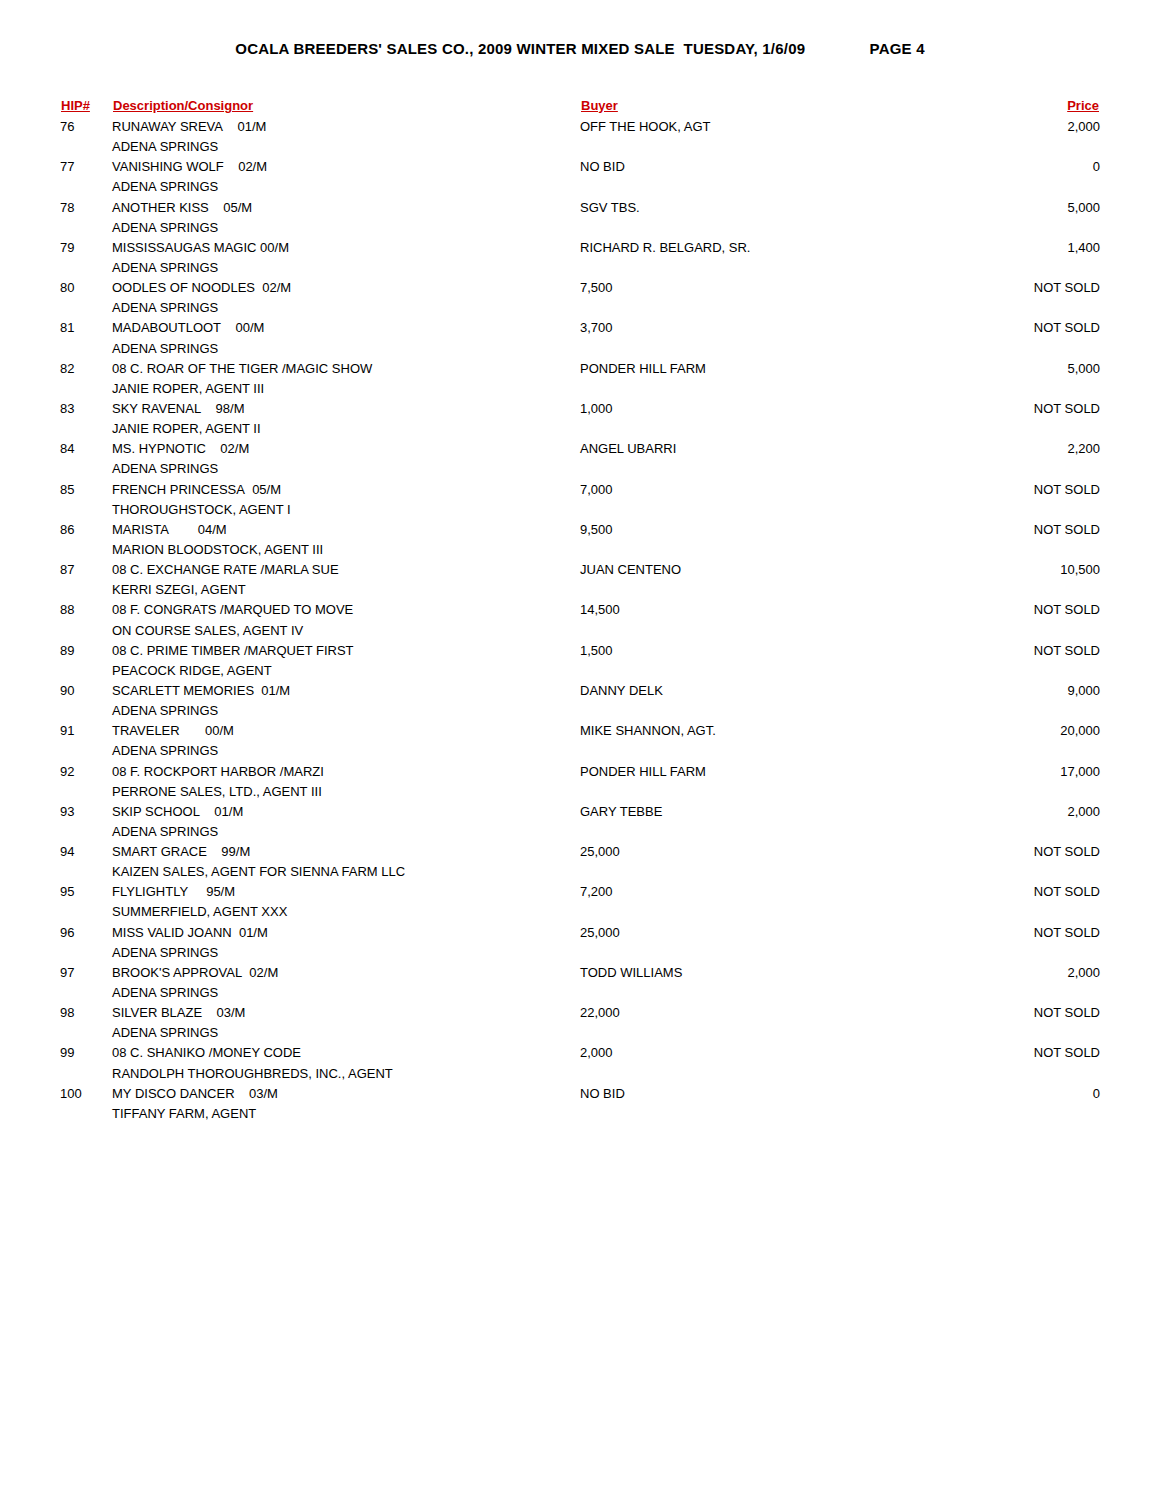OCALA BREEDERS' SALES CO., 2009 WINTER MIXED SALE TUESDAY, 1/6/09 PAGE 4
| HIP# | Description/Consignor | Buyer | Price |
| --- | --- | --- | --- |
| 76 | RUNAWAY SREVA 01/M ADENA SPRINGS | OFF THE HOOK, AGT | 2,000 |
| 77 | VANISHING WOLF 02/M ADENA SPRINGS | NO BID | 0 |
| 78 | ANOTHER KISS 05/M ADENA SPRINGS | SGV TBS. | 5,000 |
| 79 | MISSISSAUGAS MAGIC 00/M ADENA SPRINGS | RICHARD R. BELGARD, SR. | 1,400 |
| 80 | OODLES OF NOODLES 02/M ADENA SPRINGS | 7,500 | NOT SOLD |
| 81 | MADABOUTLOOT 00/M ADENA SPRINGS | 3,700 | NOT SOLD |
| 82 | 08 C. ROAR OF THE TIGER /MAGIC SHOW JANIE ROPER, AGENT III | PONDER HILL FARM | 5,000 |
| 83 | SKY RAVENAL 98/M JANIE ROPER, AGENT II | 1,000 | NOT SOLD |
| 84 | MS. HYPNOTIC 02/M ADENA SPRINGS | ANGEL UBARRI | 2,200 |
| 85 | FRENCH PRINCESSA 05/M THOROUGHSTOCK, AGENT I | 7,000 | NOT SOLD |
| 86 | MARISTA 04/M MARION BLOODSTOCK, AGENT III | 9,500 | NOT SOLD |
| 87 | 08 C. EXCHANGE RATE /MARLA SUE KERRI SZEGI, AGENT | JUAN CENTENO | 10,500 |
| 88 | 08 F. CONGRATS /MARQUED TO MOVE ON COURSE SALES, AGENT IV | 14,500 | NOT SOLD |
| 89 | 08 C. PRIME TIMBER /MARQUET FIRST PEACOCK RIDGE, AGENT | 1,500 | NOT SOLD |
| 90 | SCARLETT MEMORIES 01/M ADENA SPRINGS | DANNY DELK | 9,000 |
| 91 | TRAVELER 00/M ADENA SPRINGS | MIKE SHANNON, AGT. | 20,000 |
| 92 | 08 F. ROCKPORT HARBOR /MARZI PERRONE SALES, LTD., AGENT III | PONDER HILL FARM | 17,000 |
| 93 | SKIP SCHOOL 01/M ADENA SPRINGS | GARY TEBBE | 2,000 |
| 94 | SMART GRACE 99/M KAIZEN SALES, AGENT FOR SIENNA FARM LLC | 25,000 | NOT SOLD |
| 95 | FLYLIGHTLY 95/M SUMMERFIELD, AGENT XXX | 7,200 | NOT SOLD |
| 96 | MISS VALID JOANN 01/M ADENA SPRINGS | 25,000 | NOT SOLD |
| 97 | BROOK'S APPROVAL 02/M ADENA SPRINGS | TODD WILLIAMS | 2,000 |
| 98 | SILVER BLAZE 03/M ADENA SPRINGS | 22,000 | NOT SOLD |
| 99 | 08 C. SHANIKO /MONEY CODE RANDOLPH THOROUGHBREDS, INC., AGENT | 2,000 | NOT SOLD |
| 100 | MY DISCO DANCER 03/M TIFFANY FARM, AGENT | NO BID | 0 |